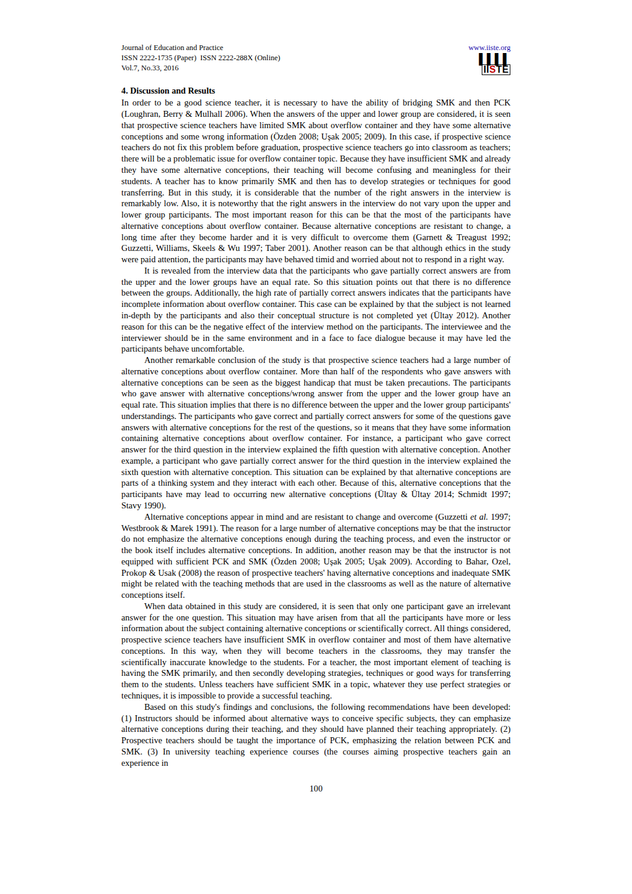Journal of Education and Practice
ISSN 2222-1735 (Paper) ISSN 2222-288X (Online)
Vol.7, No.33, 2016
www.iiste.org
▌▌▌▌
IISTE
4. Discussion and Results
In order to be a good science teacher, it is necessary to have the ability of bridging SMK and then PCK (Loughran, Berry & Mulhall 2006). When the answers of the upper and lower group are considered, it is seen that prospective science teachers have limited SMK about overflow container and they have some alternative conceptions and some wrong information (Özden 2008; Uşak 2005; 2009). In this case, if prospective science teachers do not fix this problem before graduation, prospective science teachers go into classroom as teachers; there will be a problematic issue for overflow container topic. Because they have insufficient SMK and already they have some alternative conceptions, their teaching will become confusing and meaningless for their students. A teacher has to know primarily SMK and then has to develop strategies or techniques for good transferring. But in this study, it is considerable that the number of the right answers in the interview is remarkably low. Also, it is noteworthy that the right answers in the interview do not vary upon the upper and lower group participants. The most important reason for this can be that the most of the participants have alternative conceptions about overflow container. Because alternative conceptions are resistant to change, a long time after they become harder and it is very difficult to overcome them (Garnett & Treagust 1992; Guzzetti, Williams, Skeels & Wu 1997; Taber 2001). Another reason can be that although ethics in the study were paid attention, the participants may have behaved timid and worried about not to respond in a right way.
It is revealed from the interview data that the participants who gave partially correct answers are from the upper and the lower groups have an equal rate. So this situation points out that there is no difference between the groups. Additionally, the high rate of partially correct answers indicates that the participants have incomplete information about overflow container. This case can be explained by that the subject is not learned in-depth by the participants and also their conceptual structure is not completed yet (Ültay 2012). Another reason for this can be the negative effect of the interview method on the participants. The interviewee and the interviewer should be in the same environment and in a face to face dialogue because it may have led the participants behave uncomfortable.
Another remarkable conclusion of the study is that prospective science teachers had a large number of alternative conceptions about overflow container. More than half of the respondents who gave answers with alternative conceptions can be seen as the biggest handicap that must be taken precautions. The participants who gave answer with alternative conceptions/wrong answer from the upper and the lower group have an equal rate. This situation implies that there is no difference between the upper and the lower group participants' understandings. The participants who gave correct and partially correct answers for some of the questions gave answers with alternative conceptions for the rest of the questions, so it means that they have some information containing alternative conceptions about overflow container. For instance, a participant who gave correct answer for the third question in the interview explained the fifth question with alternative conception. Another example, a participant who gave partially correct answer for the third question in the interview explained the sixth question with alternative conception. This situation can be explained by that alternative conceptions are parts of a thinking system and they interact with each other. Because of this, alternative conceptions that the participants have may lead to occurring new alternative conceptions (Ültay & Ültay 2014; Schmidt 1997; Stavy 1990).
Alternative conceptions appear in mind and are resistant to change and overcome (Guzzetti et al. 1997; Westbrook & Marek 1991). The reason for a large number of alternative conceptions may be that the instructor do not emphasize the alternative conceptions enough during the teaching process, and even the instructor or the book itself includes alternative conceptions. In addition, another reason may be that the instructor is not equipped with sufficient PCK and SMK (Özden 2008; Uşak 2005; Uşak 2009). According to Bahar, Ozel, Prokop & Usak (2008) the reason of prospective teachers' having alternative conceptions and inadequate SMK might be related with the teaching methods that are used in the classrooms as well as the nature of alternative conceptions itself.
When data obtained in this study are considered, it is seen that only one participant gave an irrelevant answer for the one question. This situation may have arisen from that all the participants have more or less information about the subject containing alternative conceptions or scientifically correct. All things considered, prospective science teachers have insufficient SMK in overflow container and most of them have alternative conceptions. In this way, when they will become teachers in the classrooms, they may transfer the scientifically inaccurate knowledge to the students. For a teacher, the most important element of teaching is having the SMK primarily, and then secondly developing strategies, techniques or good ways for transferring them to the students. Unless teachers have sufficient SMK in a topic, whatever they use perfect strategies or techniques, it is impossible to provide a successful teaching.
Based on this study's findings and conclusions, the following recommendations have been developed: (1) Instructors should be informed about alternative ways to conceive specific subjects, they can emphasize alternative conceptions during their teaching, and they should have planned their teaching appropriately. (2) Prospective teachers should be taught the importance of PCK, emphasizing the relation between PCK and SMK. (3) In university teaching experience courses (the courses aiming prospective teachers gain an experience in
100